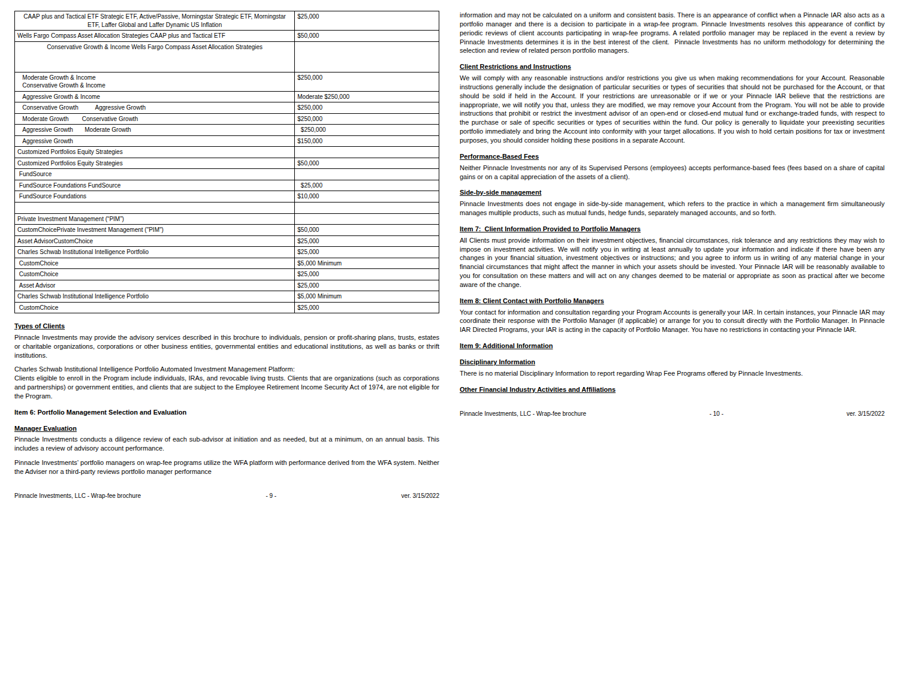| CAAP plus and Tactical ETF Strategic ETF, Active/Passive, Morningstar Strategic ETF, Morningstar ETF, Laffer Global and Laffer Dynamic US Inflation | $25,000 |
| Wells Fargo Compass Asset Allocation Strategies CAAP plus and Tactical ETF | $50,000 |
| Conservative Growth & Income Wells Fargo Compass Asset Allocation Strategies | |
| Moderate Growth & Income Conservative Growth & Income | $250,000 |
| Aggressive Growth & Income | Moderate $250,000 |
| Conservative Growth Aggressive Growth | $250,000 |
| Moderate Growth Conservative Growth | $250,000 |
| Aggressive Growth Moderate Growth | $250,000 |
| Aggressive Growth | $150,000 |
| Customized Portfolios Equity Strategies | |
| Customized Portfolios Equity Strategies | $50,000 |
| FundSource | |
| FundSource Foundations FundSource | $25,000 |
| FundSource Foundations | $10,000 |
| Private Investment Management (“PIM”) | |
| CustomChoicePrivate Investment Management ("PIM") | $50,000 |
| Asset AdvisorCustomChoice | $25,000 |
| Charles Schwab Institutional Intelligence Portfolio | $25,000 |
| CustomChoice | $5,000 Minimum |
| CustomChoice | $25,000 |
| Asset Advisor | $25,000 |
| Charles Schwab Institutional Intelligence Portfolio | $5,000 Minimum |
| CustomChoice | $25,000 |
Types of Clients
Pinnacle Investments may provide the advisory services described in this brochure to individuals, pension or profit-sharing plans, trusts, estates or charitable organizations, corporations or other business entities, governmental entities and educational institutions, as well as banks or thrift institutions.
Charles Schwab Institutional Intelligence Portfolio Automated Investment Management Platform:
Clients eligible to enroll in the Program include individuals, IRAs, and revocable living trusts. Clients that are organizations (such as corporations and partnerships) or government entities, and clients that are subject to the Employee Retirement Income Security Act of 1974, are not eligible for the Program.
Item 6: Portfolio Management Selection and Evaluation
Manager Evaluation
Pinnacle Investments conducts a diligence review of each sub-advisor at initiation and as needed, but at a minimum, on an annual basis. This includes a review of advisory account performance.
Pinnacle Investments’ portfolio managers on wrap-fee programs utilize the WFA platform with performance derived from the WFA system. Neither the Adviser nor a third-party reviews portfolio manager performance
Pinnacle Investments, LLC - Wrap-fee brochure - 9 - ver. 3/15/2022
information and may not be calculated on a uniform and consistent basis. There is an appearance of conflict when a Pinnacle IAR also acts as a portfolio manager and there is a decision to participate in a wrap-fee program. Pinnacle Investments resolves this appearance of conflict by periodic reviews of client accounts participating in wrap-fee programs. A related portfolio manager may be replaced in the event a review by Pinnacle Investments determines it is in the best interest of the client. Pinnacle Investments has no uniform methodology for determining the selection and review of related person portfolio managers.
Client Restrictions and Instructions
We will comply with any reasonable instructions and/or restrictions you give us when making recommendations for your Account. Reasonable instructions generally include the designation of particular securities or types of securities that should not be purchased for the Account, or that should be sold if held in the Account. If your restrictions are unreasonable or if we or your Pinnacle IAR believe that the restrictions are inappropriate, we will notify you that, unless they are modified, we may remove your Account from the Program. You will not be able to provide instructions that prohibit or restrict the investment advisor of an open-end or closed-end mutual fund or exchange-traded funds, with respect to the purchase or sale of specific securities or types of securities within the fund. Our policy is generally to liquidate your preexisting securities portfolio immediately and bring the Account into conformity with your target allocations. If you wish to hold certain positions for tax or investment purposes, you should consider holding these positions in a separate Account.
Performance-Based Fees
Neither Pinnacle Investments nor any of its Supervised Persons (employees) accepts performance-based fees (fees based on a share of capital gains or on a capital appreciation of the assets of a client).
Side-by-side management
Pinnacle Investments does not engage in side-by-side management, which refers to the practice in which a management firm simultaneously manages multiple products, such as mutual funds, hedge funds, separately managed accounts, and so forth.
Item 7: Client Information Provided to Portfolio Managers
All Clients must provide information on their investment objectives, financial circumstances, risk tolerance and any restrictions they may wish to impose on investment activities. We will notify you in writing at least annually to update your information and indicate if there have been any changes in your financial situation, investment objectives or instructions; and you agree to inform us in writing of any material change in your financial circumstances that might affect the manner in which your assets should be invested. Your Pinnacle IAR will be reasonably available to you for consultation on these matters and will act on any changes deemed to be material or appropriate as soon as practical after we become aware of the change.
Item 8: Client Contact with Portfolio Managers
Your contact for information and consultation regarding your Program Accounts is generally your IAR. In certain instances, your Pinnacle IAR may coordinate their response with the Portfolio Manager (if applicable) or arrange for you to consult directly with the Portfolio Manager. In Pinnacle IAR Directed Programs, your IAR is acting in the capacity of Portfolio Manager. You have no restrictions in contacting your Pinnacle IAR.
Item 9: Additional Information
Disciplinary Information
There is no material Disciplinary Information to report regarding Wrap Fee Programs offered by Pinnacle Investments.
Other Financial Industry Activities and Affiliations
Pinnacle Investments, LLC - Wrap-fee brochure - 10 - ver. 3/15/2022